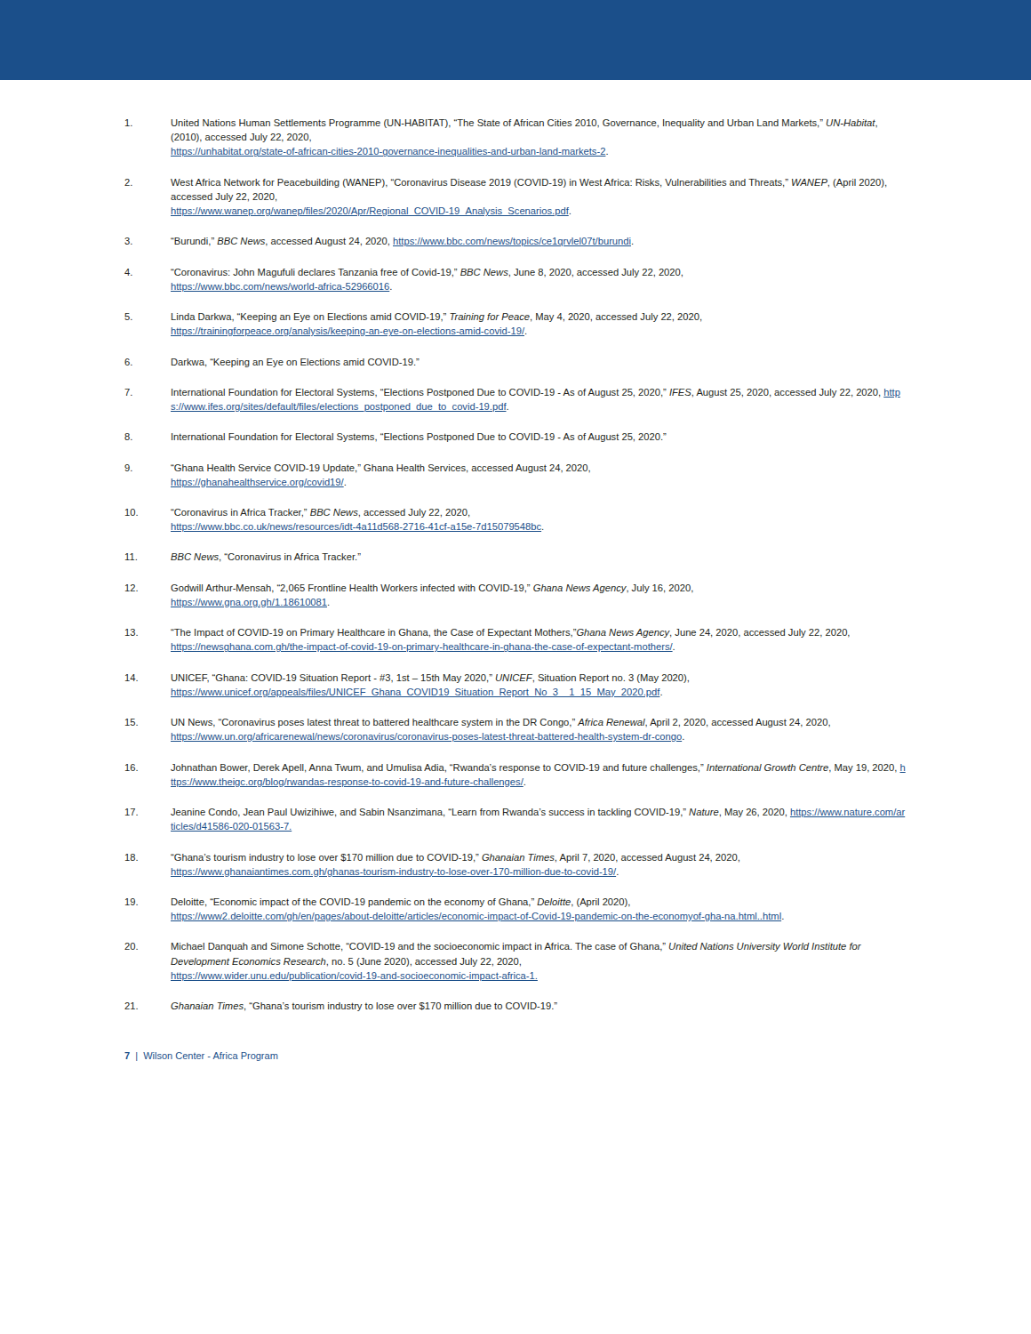United Nations Human Settlements Programme (UN-HABITAT), “The State of African Cities 2010, Governance, Inequality and Urban Land Markets,” UN-Habitat, (2010), accessed July 22, 2020,
https://unhabitat.org/state-of-african-cities-2010-governance-inequalities-and-urban-land-markets-2.
West Africa Network for Peacebuilding (WANEP), “Coronavirus Disease 2019 (COVID-19) in West Africa: Risks, Vulnerabilities and Threats,” WANEP, (April 2020), accessed July 22, 2020,
https://www.wanep.org/wanep/files/2020/Apr/Regional_COVID-19_Analysis_Scenarios.pdf.
“Burundi,” BBC News, accessed August 24, 2020, https://www.bbc.com/news/topics/ce1qrvlel07t/burundi.
“Coronavirus: John Magufuli declares Tanzania free of Covid-19,” BBC News, June 8, 2020, accessed July 22, 2020,
https://www.bbc.com/news/world-africa-52966016.
Linda Darkwa, “Keeping an Eye on Elections amid COVID-19,” Training for Peace, May 4, 2020, accessed July 22, 2020,
https://trainingforpeace.org/analysis/keeping-an-eye-on-elections-amid-covid-19/.
Darkwa, “Keeping an Eye on Elections amid COVID-19.”
International Foundation for Electoral Systems, “Elections Postponed Due to COVID-19 - As of August 25, 2020,” IFES, August 25, 2020, accessed July 22, 2020, https://www.ifes.org/sites/default/files/elections_postponed_due_to_covid-19.pdf.
International Foundation for Electoral Systems, “Elections Postponed Due to COVID-19 - As of August 25, 2020.”
“Ghana Health Service COVID-19 Update,” Ghana Health Services, accessed August 24, 2020,
https://ghanahealthservice.org/covid19/.
“Coronavirus in Africa Tracker,” BBC News, accessed July 22, 2020,
https://www.bbc.co.uk/news/resources/idt-4a11d568-2716-41cf-a15e-7d15079548bc.
BBC News, “Coronavirus in Africa Tracker.”
Godwill Arthur-Mensah, “2,065 Frontline Health Workers infected with COVID-19,” Ghana News Agency, July 16, 2020,
https://www.gna.org.gh/1.18610081.
“The Impact of COVID-19 on Primary Healthcare in Ghana, the Case of Expectant Mothers,”Ghana News Agency, June 24, 2020, accessed July 22, 2020,
https://newsghana.com.gh/the-impact-of-covid-19-on-primary-healthcare-in-ghana-the-case-of-expectant-mothers/.
UNICEF, “Ghana: COVID-19 Situation Report - #3, 1st – 15th May 2020,” UNICEF, Situation Report no. 3 (May 2020),
https://www.unicef.org/appeals/files/UNICEF_Ghana_COVID19_Situation_Report_No_3__1_15_May_2020.pdf.
UN News, “Coronavirus poses latest threat to battered healthcare system in the DR Congo,” Africa Renewal, April 2, 2020, accessed August 24, 2020,
https://www.un.org/africarenewal/news/coronavirus/coronavirus-poses-latest-threat-battered-health-system-dr-congo.
Johnathan Bower, Derek Apell, Anna Twum, and Umulisa Adia, “Rwanda’s response to COVID-19 and future challenges,” International Growth Centre, May 19, 2020, https://www.theigc.org/blog/rwandas-response-to-covid-19-and-future-challenges/.
Jeanine Condo, Jean Paul Uwizihiwe, and Sabin Nsanzimana, “Learn from Rwanda’s success in tackling COVID-19,” Nature, May 26, 2020, https://www.nature.com/articles/d41586-020-01563-7.
“Ghana’s tourism industry to lose over $170 million due to COVID-19,” Ghanaian Times, April 7, 2020, accessed August 24, 2020,
https://www.ghanaiantimes.com.gh/ghanas-tourism-industry-to-lose-over-170-million-due-to-covid-19/.
Deloitte, “Economic impact of the COVID-19 pandemic on the economy of Ghana,” Deloitte, (April 2020),
https://www2.deloitte.com/gh/en/pages/about-deloitte/articles/economic-impact-of-Covid-19-pandemic-on-the-economyof-gha-na.html..html.
Michael Danquah and Simone Schotte, “COVID-19 and the socioeconomic impact in Africa. The case of Ghana,” United Nations University World Institute for Development Economics Research, no. 5 (June 2020), accessed July 22, 2020,
https://www.wider.unu.edu/publication/covid-19-and-socioeconomic-impact-africa-1.
Ghanaian Times, “Ghana’s tourism industry to lose over $170 million due to COVID-19.”
7 | Wilson Center - Africa Program